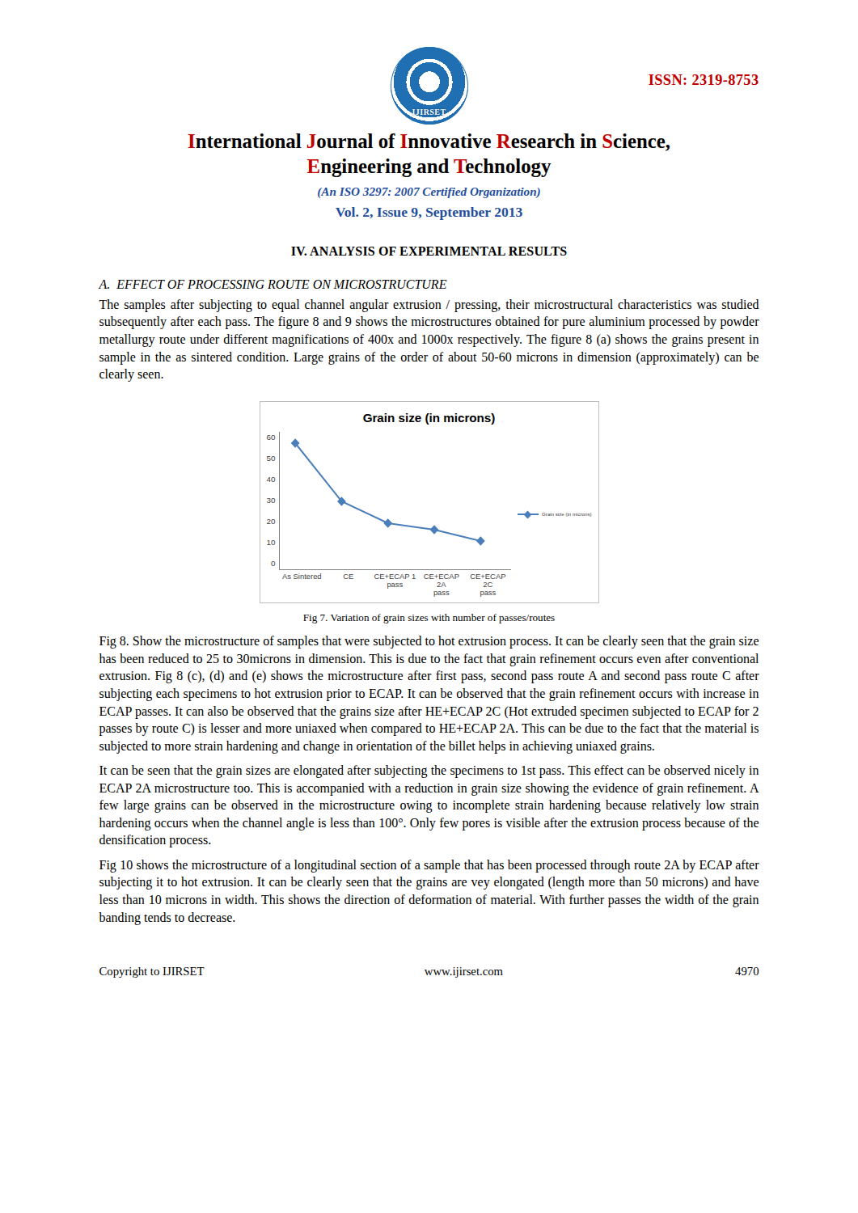ISSN: 2319-8753
International Journal of Innovative Research in Science,
Engineering and Technology
(An ISO 3297: 2007 Certified Organization)
Vol. 2, Issue 9, September 2013
IV. ANALYSIS OF EXPERIMENTAL RESULTS
A. EFFECT OF PROCESSING ROUTE ON MICROSTRUCTURE
The samples after subjecting to equal channel angular extrusion / pressing, their microstructural characteristics was studied subsequently after each pass. The figure 8 and 9 shows the microstructures obtained for pure aluminium processed by powder metallurgy route under different magnifications of 400x and 1000x respectively. The figure 8 (a) shows the grains present in sample in the as sintered condition. Large grains of the order of about 50-60 microns in dimension (approximately) can be clearly seen.
Grain size (in microns)
60 50 40 30 20 10 0
As Sintered CE CE+ECAP 1
pass CE+ECAP 2A
pass CE+ECAP 2C
pass
Grain size (in microns)
Fig 7. Variation of grain sizes with number of passes/routes
Fig 8. Show the microstructure of samples that were subjected to hot extrusion process. It can be clearly seen that the grain size has been reduced to 25 to 30microns in dimension. This is due to the fact that grain refinement occurs even after conventional extrusion. Fig 8 (c), (d) and (e) shows the microstructure after first pass, second pass route A and second pass route C after subjecting each specimens to hot extrusion prior to ECAP. It can be observed that the grain refinement occurs with increase in ECAP passes. It can also be observed that the grains size after HE+ECAP 2C (Hot extruded specimen subjected to ECAP for 2 passes by route C) is lesser and more uniaxed when compared to HE+ECAP 2A. This can be due to the fact that the material is subjected to more strain hardening and change in orientation of the billet helps in achieving uniaxed grains.
It can be seen that the grain sizes are elongated after subjecting the specimens to 1st pass. This effect can be observed nicely in ECAP 2A microstructure too. This is accompanied with a reduction in grain size showing the evidence of grain refinement. A few large grains can be observed in the microstructure owing to incomplete strain hardening because relatively low strain hardening occurs when the channel angle is less than 100°. Only few pores is visible after the extrusion process because of the densification process.
Fig 10 shows the microstructure of a longitudinal section of a sample that has been processed through route 2A by ECAP after subjecting it to hot extrusion. It can be clearly seen that the grains are vey elongated (length more than 50 microns) and have less than 10 microns in width. This shows the direction of deformation of material. With further passes the width of the grain banding tends to decrease.
Copyright to IJIRSET
www.ijirset.com
4970